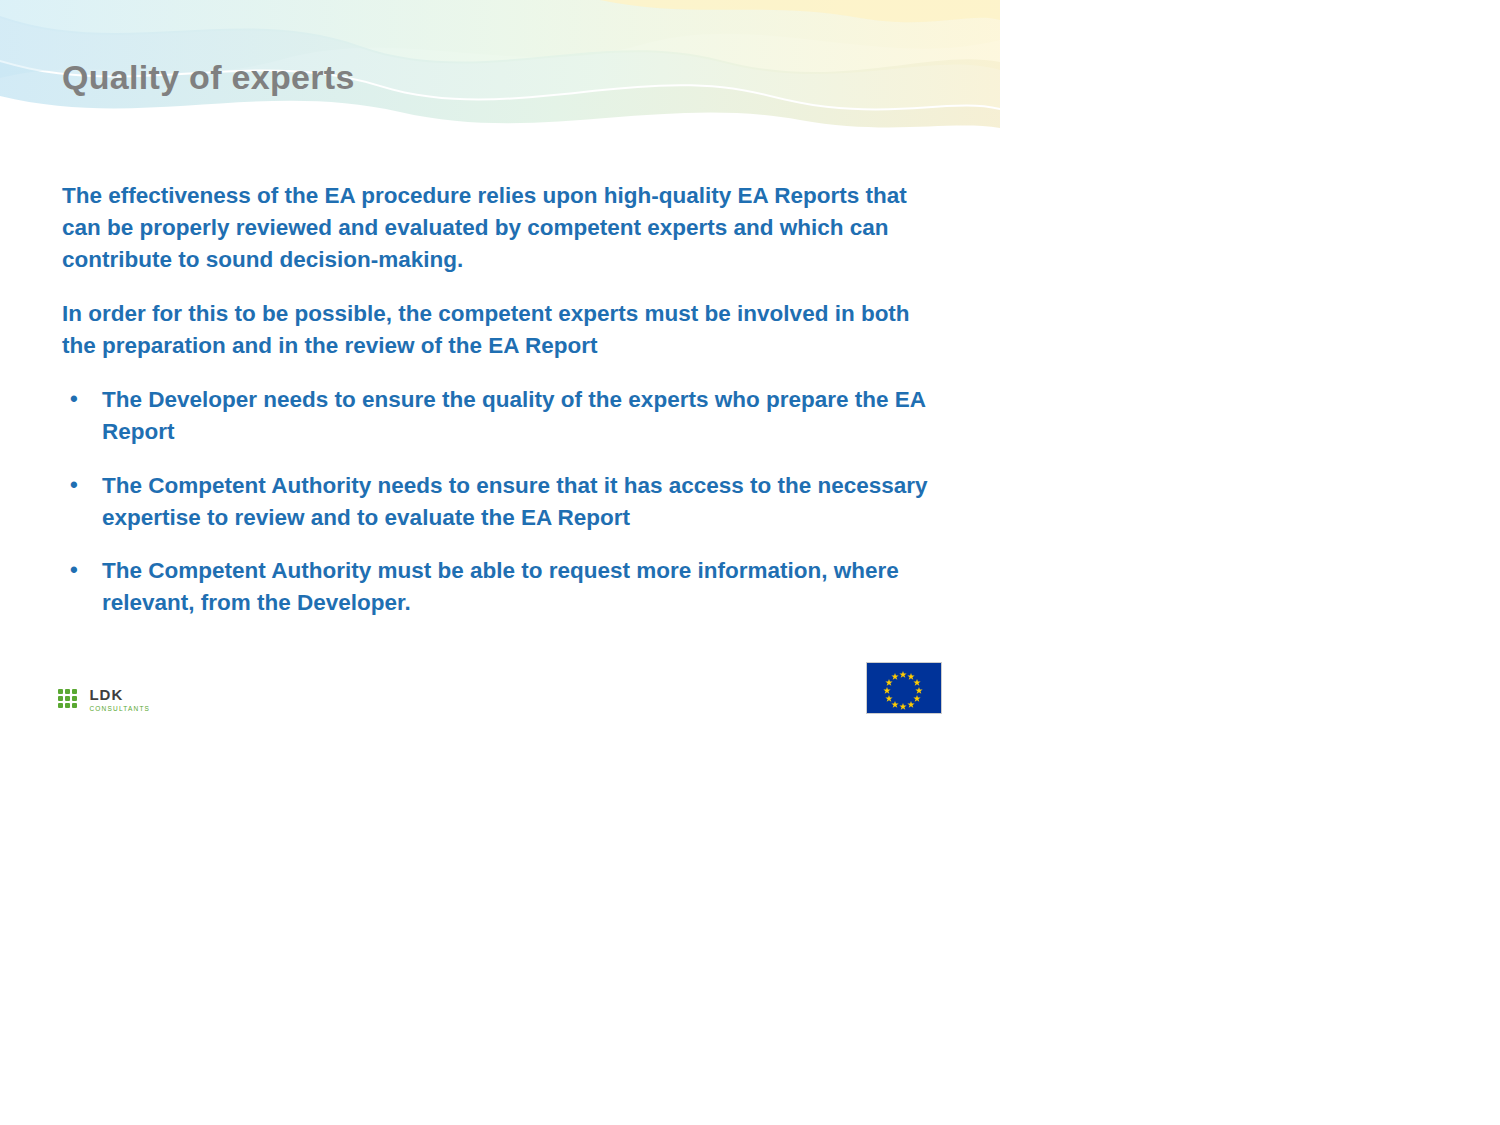Quality of experts
The effectiveness of the EA procedure relies upon high-quality EA Reports that can be properly reviewed and evaluated by competent experts and which can contribute to sound decision-making.
In order for this to be possible, the competent experts must be involved in both the preparation and in the review of the EA Report
The Developer needs to ensure the quality of the experts who prepare the EA Report
The Competent Authority needs to ensure that it has access to the necessary expertise to review and to evaluate the EA Report
The Competent Authority must be able to request more information, where relevant, from the Developer.
LDK
CONSULTANTS